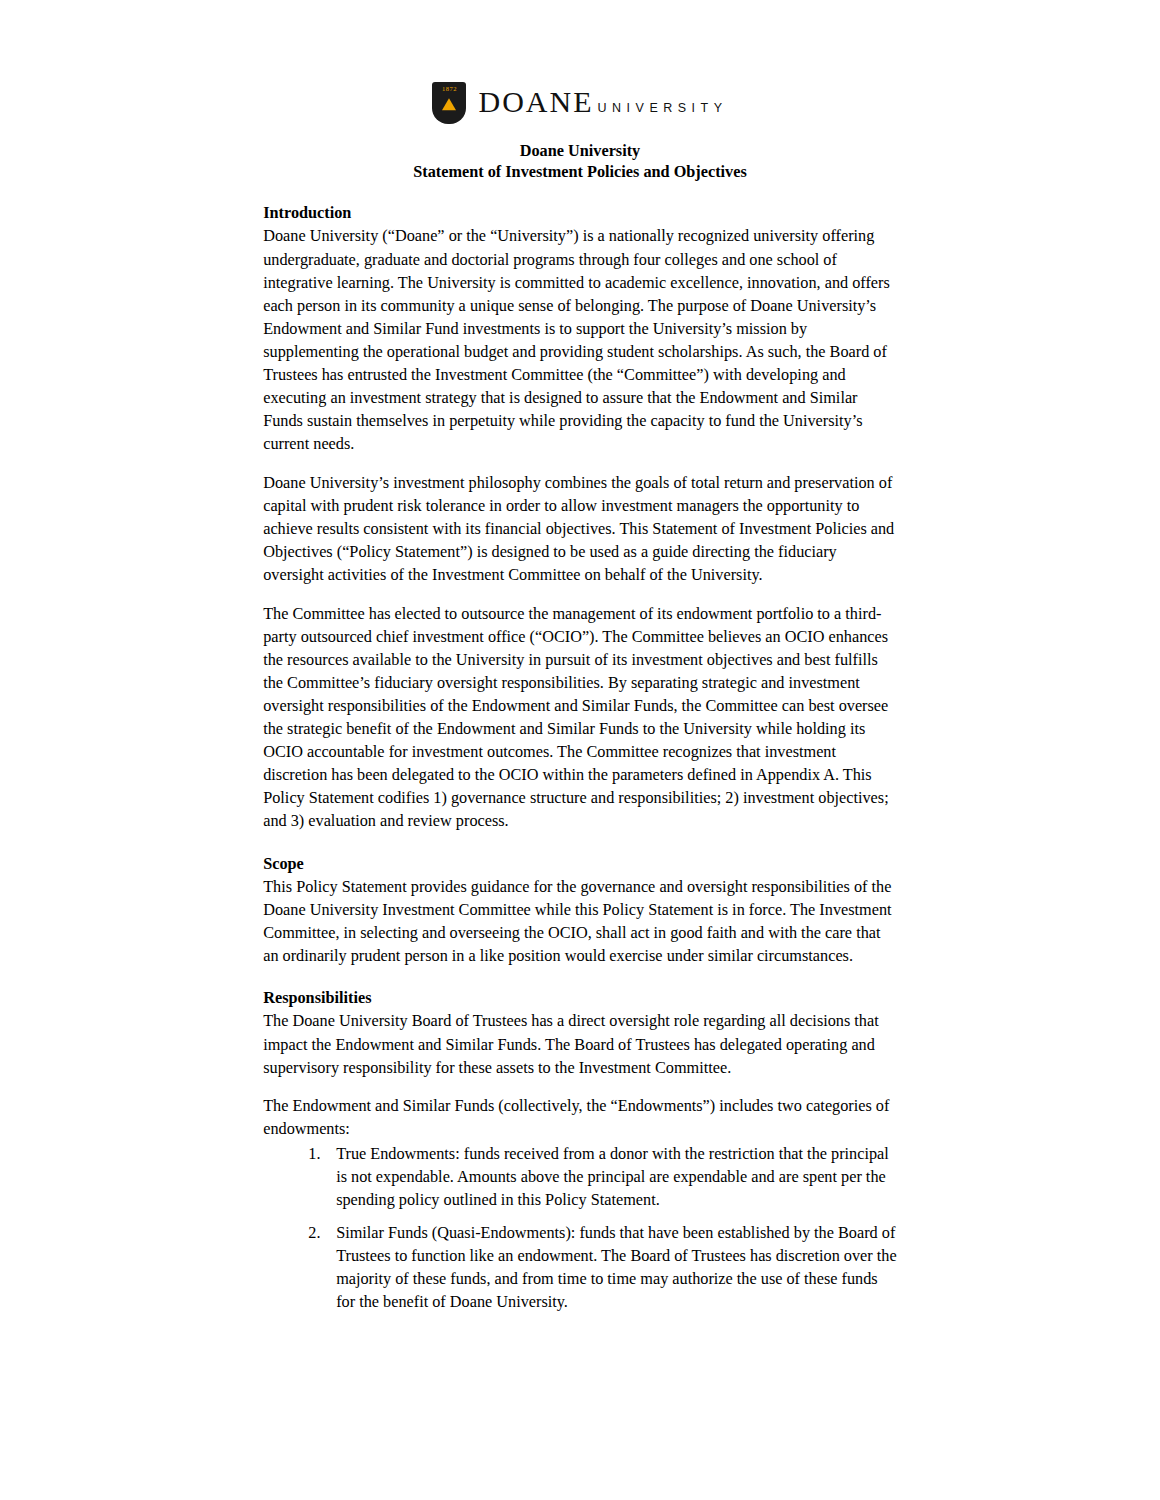1872 DOANE UNIVERSITY
Doane University Statement of Investment Policies and Objectives
Introduction
Doane University (“Doane” or the “University”) is a nationally recognized university offering undergraduate, graduate and doctorial programs through four colleges and one school of integrative learning. The University is committed to academic excellence, innovation, and offers each person in its community a unique sense of belonging. The purpose of Doane University’s Endowment and Similar Fund investments is to support the University’s mission by supplementing the operational budget and providing student scholarships. As such, the Board of Trustees has entrusted the Investment Committee (the “Committee”) with developing and executing an investment strategy that is designed to assure that the Endowment and Similar Funds sustain themselves in perpetuity while providing the capacity to fund the University’s current needs.
Doane University’s investment philosophy combines the goals of total return and preservation of capital with prudent risk tolerance in order to allow investment managers the opportunity to achieve results consistent with its financial objectives. This Statement of Investment Policies and Objectives (“Policy Statement”) is designed to be used as a guide directing the fiduciary oversight activities of the Investment Committee on behalf of the University.
The Committee has elected to outsource the management of its endowment portfolio to a third-party outsourced chief investment office (“OCIO”). The Committee believes an OCIO enhances the resources available to the University in pursuit of its investment objectives and best fulfills the Committee’s fiduciary oversight responsibilities. By separating strategic and investment oversight responsibilities of the Endowment and Similar Funds, the Committee can best oversee the strategic benefit of the Endowment and Similar Funds to the University while holding its OCIO accountable for investment outcomes. The Committee recognizes that investment discretion has been delegated to the OCIO within the parameters defined in Appendix A. This Policy Statement codifies 1) governance structure and responsibilities; 2) investment objectives; and 3) evaluation and review process.
Scope
This Policy Statement provides guidance for the governance and oversight responsibilities of the Doane University Investment Committee while this Policy Statement is in force. The Investment Committee, in selecting and overseeing the OCIO, shall act in good faith and with the care that an ordinarily prudent person in a like position would exercise under similar circumstances.
Responsibilities
The Doane University Board of Trustees has a direct oversight role regarding all decisions that impact the Endowment and Similar Funds. The Board of Trustees has delegated operating and supervisory responsibility for these assets to the Investment Committee.
The Endowment and Similar Funds (collectively, the “Endowments”) includes two categories of endowments:
True Endowments: funds received from a donor with the restriction that the principal is not expendable. Amounts above the principal are expendable and are spent per the spending policy outlined in this Policy Statement.
Similar Funds (Quasi-Endowments): funds that have been established by the Board of Trustees to function like an endowment. The Board of Trustees has discretion over the majority of these funds, and from time to time may authorize the use of these funds for the benefit of Doane University.